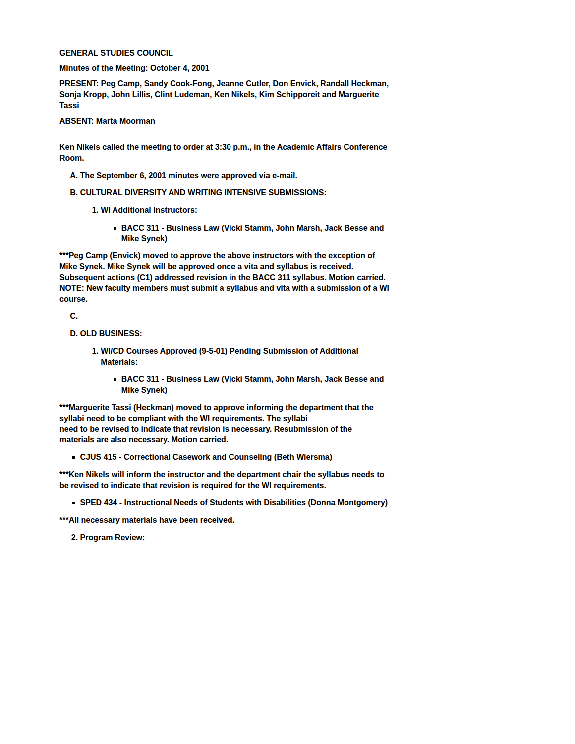GENERAL STUDIES COUNCIL
Minutes of the Meeting: October 4, 2001
PRESENT: Peg Camp, Sandy Cook-Fong, Jeanne Cutler, Don Envick, Randall Heckman, Sonja Kropp, John Lillis, Clint Ludeman, Ken Nikels, Kim Schipporeit and Marguerite Tassi
ABSENT: Marta Moorman
Ken Nikels called the meeting to order at 3:30 p.m., in the Academic Affairs Conference Room.
The September 6, 2001 minutes were approved via e-mail.
CULTURAL DIVERSITY AND WRITING INTENSIVE SUBMISSIONS:
WI Additional Instructors:
BACC 311 - Business Law (Vicki Stamm, John Marsh, Jack Besse and Mike Synek)
***Peg Camp (Envick) moved to approve the above instructors with the exception of Mike Synek. Mike Synek will be approved once a vita and syllabus is received. Subsequent actions (C1) addressed revision in the BACC 311 syllabus. Motion carried.
NOTE: New faculty members must submit a syllabus and vita with a submission of a WI course.
OLD BUSINESS:
WI/CD Courses Approved (9-5-01) Pending Submission of Additional Materials:
BACC 311 - Business Law (Vicki Stamm, John Marsh, Jack Besse and Mike Synek)
***Marguerite Tassi (Heckman) moved to approve informing the department that the syllabi need to be compliant with the WI requirements. The syllabi
need to be revised to indicate that revision is necessary. Resubmission of the
materials are also necessary. Motion carried.
CJUS 415 - Correctional Casework and Counseling (Beth Wiersma)
***Ken Nikels will inform the instructor and the department chair the syllabus needs to be revised to indicate that revision is required for the WI requirements.
SPED 434 - Instructional Needs of Students with Disabilities (Donna Montgomery)
***All necessary materials have been received.
Program Review: